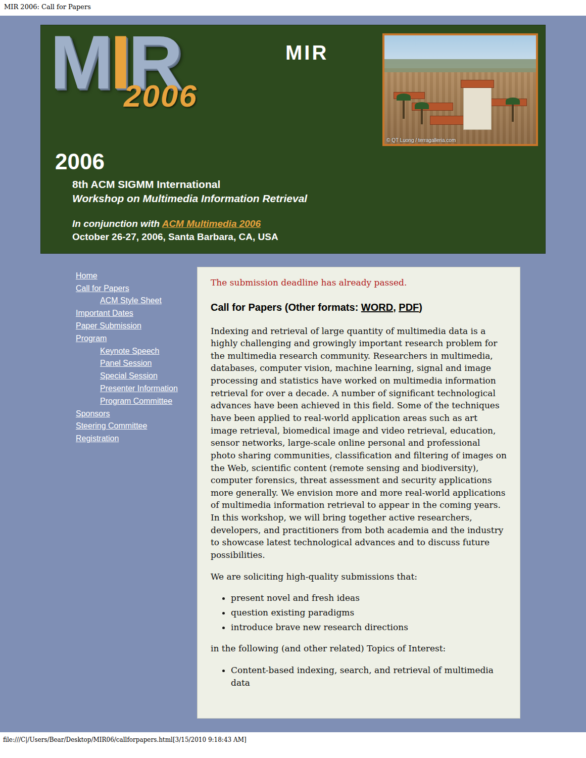MIR 2006: Call for Papers
MIR
2006
MIR
© QT Luong / terragalleria.com
2006
8th ACM SIGMM International
Workshop on Multimedia Information Retrieval
In conjunction with ACM Multimedia 2006
October 26-27, 2006, Santa Barbara, CA, USA
Home
Call for Papers
ACM Style Sheet
Important Dates
Paper Submission
Program
Keynote Speech
Panel Session
Special Session
Presenter Information
Program Committee
Sponsors
Steering Committee
Registration
The submission deadline has already passed.
Call for Papers (Other formats: WORD, PDF)
Indexing and retrieval of large quantity of multimedia data is a highly challenging and growingly important research problem for the multimedia research community. Researchers in multimedia, databases, computer vision, machine learning, signal and image processing and statistics have worked on multimedia information retrieval for over a decade. A number of significant technological advances have been achieved in this field. Some of the techniques have been applied to real-world application areas such as art image retrieval, biomedical image and video retrieval, education, sensor networks, large-scale online personal and professional photo sharing communities, classification and filtering of images on the Web, scientific content (remote sensing and biodiversity), computer forensics, threat assessment and security applications more generally. We envision more and more real-world applications of multimedia information retrieval to appear in the coming years. In this workshop, we will bring together active researchers, developers, and practitioners from both academia and the industry to showcase latest technological advances and to discuss future possibilities.
We are soliciting high-quality submissions that:
present novel and fresh ideas
question existing paradigms
introduce brave new research directions
in the following (and other related) Topics of Interest:
Content-based indexing, search, and retrieval of multimedia data
file:///C|/Users/Bear/Desktop/MIR06/callforpapers.html[3/15/2010 9:18:43 AM]